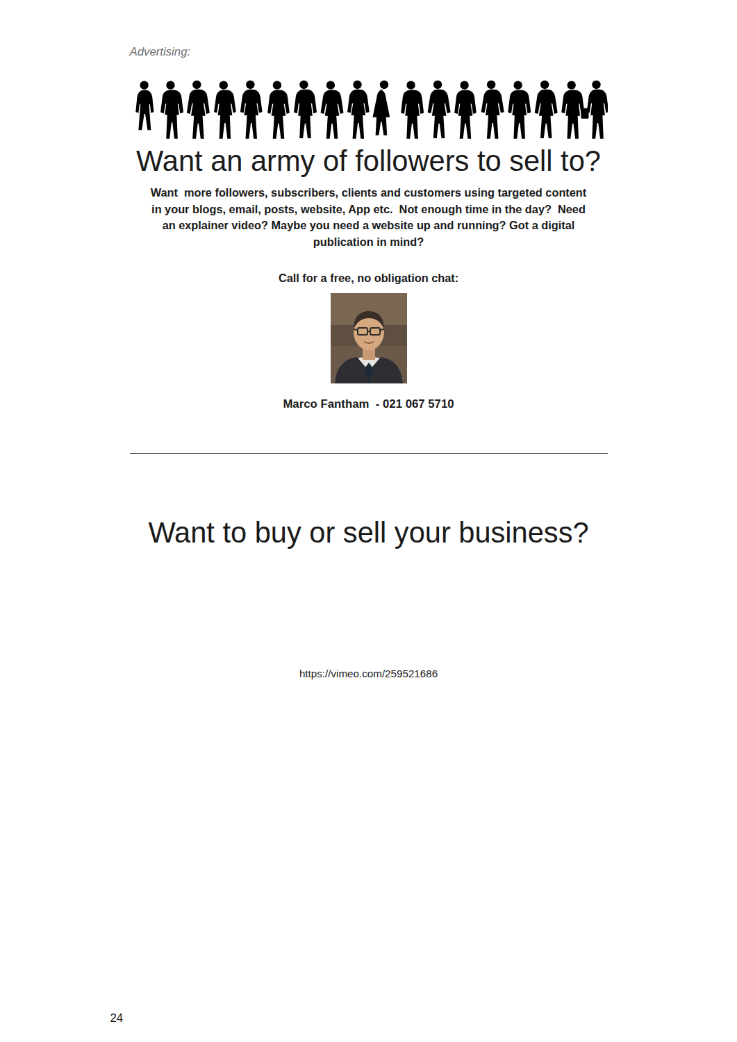Advertising:
Want an army of followers to sell to?
Want more followers, subscribers, clients and customers using targeted content in your blogs, email, posts, website, App etc. Not enough time in the day? Need an explainer video? Maybe you need a website up and running? Got a digital publication in mind?
Call for a free, no obligation chat:
Marco Fantham - 021 067 5710
Want to buy or sell your business?
https://vimeo.com/259521686
24